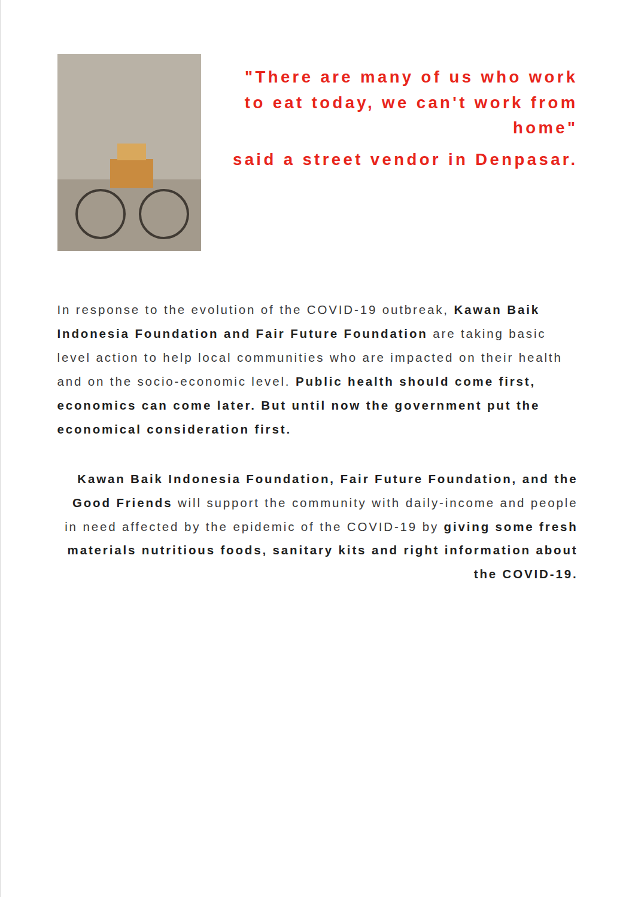"There are many of us who work to eat today, we can't work from home" said a street vendor in Denpasar.
In response to the evolution of the COVID-19 outbreak, Kawan Baik Indonesia Foundation and Fair Future Foundation are taking basic level action to help local communities who are impacted on their health and on the socio-economic level. Public health should come first, economics can come later. But until now the government put the economical consideration first.
Kawan Baik Indonesia Foundation, Fair Future Foundation, and the Good Friends will support the community with daily-income and people in need affected by the epidemic of the COVID-19 by giving some fresh materials nutritious foods, sanitary kits and right information about the COVID-19.